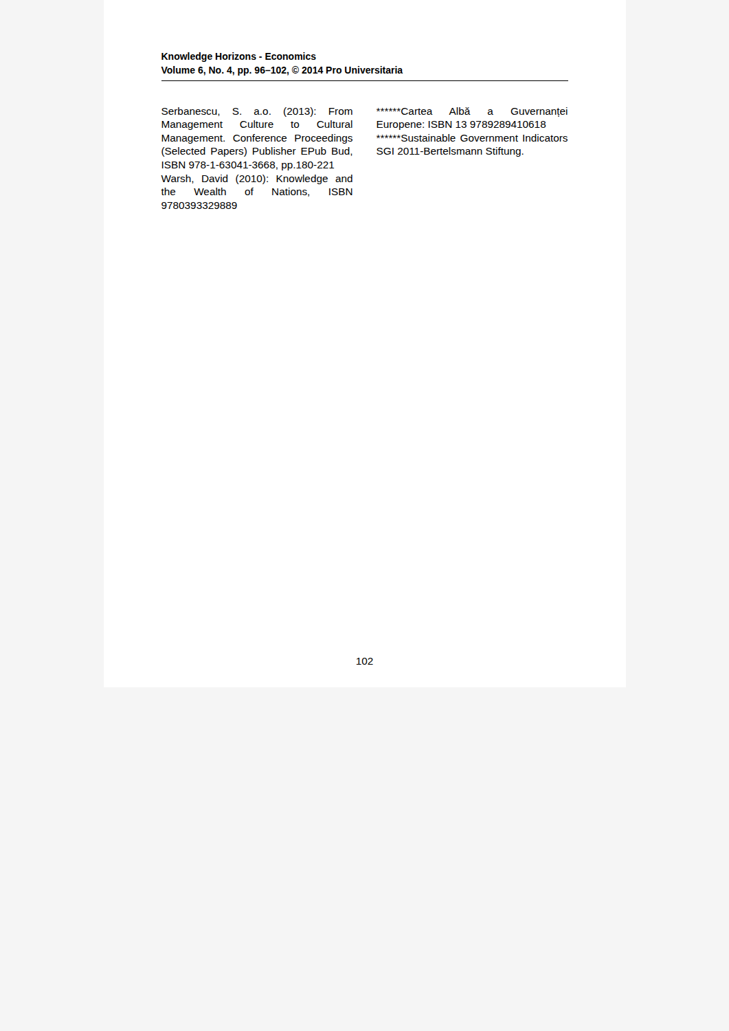Knowledge Horizons - Economics Volume 6, No. 4, pp. 96–102, © 2014 Pro Universitaria
Serbanescu, S. a.o. (2013): From Management Culture to Cultural Management. Conference Proceedings (Selected Papers) Publisher EPub Bud, ISBN 978-1-63041-3668, pp.180-221
Warsh, David (2010): Knowledge and the Wealth of Nations, ISBN 9780393329889
******Cartea Albă a Guvernanței Europene: ISBN 13 9789289410618
******Sustainable Government Indicators SGI 2011-Bertelsmann Stiftung.
102